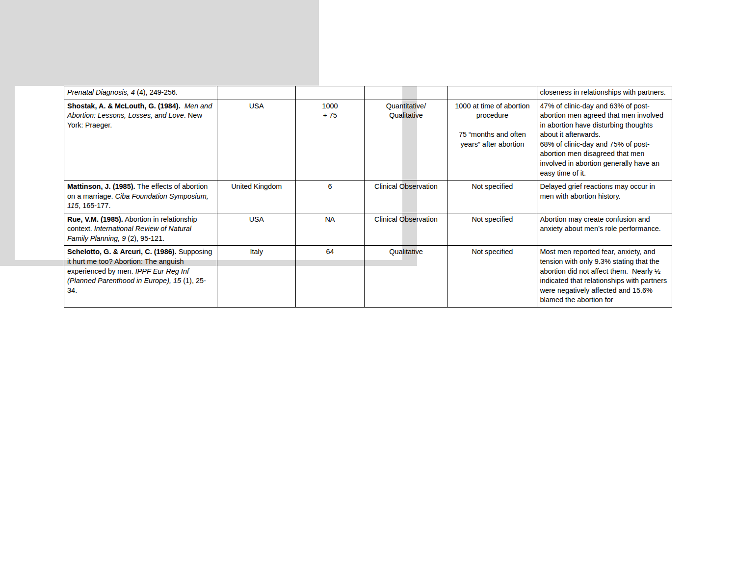| Prenatal Diagnosis, 4 (4), 249-256. | | | | | closeness in relationships with partners. |
| Shostak, A. & McLouth, G. (1984). Men and Abortion: Lessons, Losses, and Love . New York: Praeger. | USA | 1000 + 75 | Quantitative/ Qualitative | 1000 at time of abortion procedure 75 “months and often years” after abortion | 47% of clinic-day and 63% of post-abortion men agreed that men involved in abortion have disturbing thoughts about it afterwards. 68% of clinic-day and 75% of post-abortion men disagreed that men involved in abortion generally have an easy time of it. |
| Mattinson, J. (1985). The effects of abortion on a marriage. Ciba Foundation Symposium, 115 , 165-177. | United Kingdom | 6 | Clinical Observation | Not specified | Delayed grief reactions may occur in men with abortion history. |
| Rue, V.M. (1985). Abortion in relationship context. International Review of Natural Family Planning, 9 (2), 95-121. | USA | NA | Clinical Observation | Not specified | Abortion may create confusion and anxiety about men’s role performance. |
| Schelotto, G. & Arcuri, C. (1986). Supposing it hurt me too? Abortion: The anguish experienced by men. IPPF Eur Reg Inf (Planned Parenthood in Europe), 15 (1), 25-34. | Italy | 64 | Qualitative | Not specified | Most men reported fear, anxiety, and tension with only 9.3% stating that the abortion did not affect them. Nearly ½ indicated that relationships with partners were negatively affected and 15.6% blamed the abortion for |